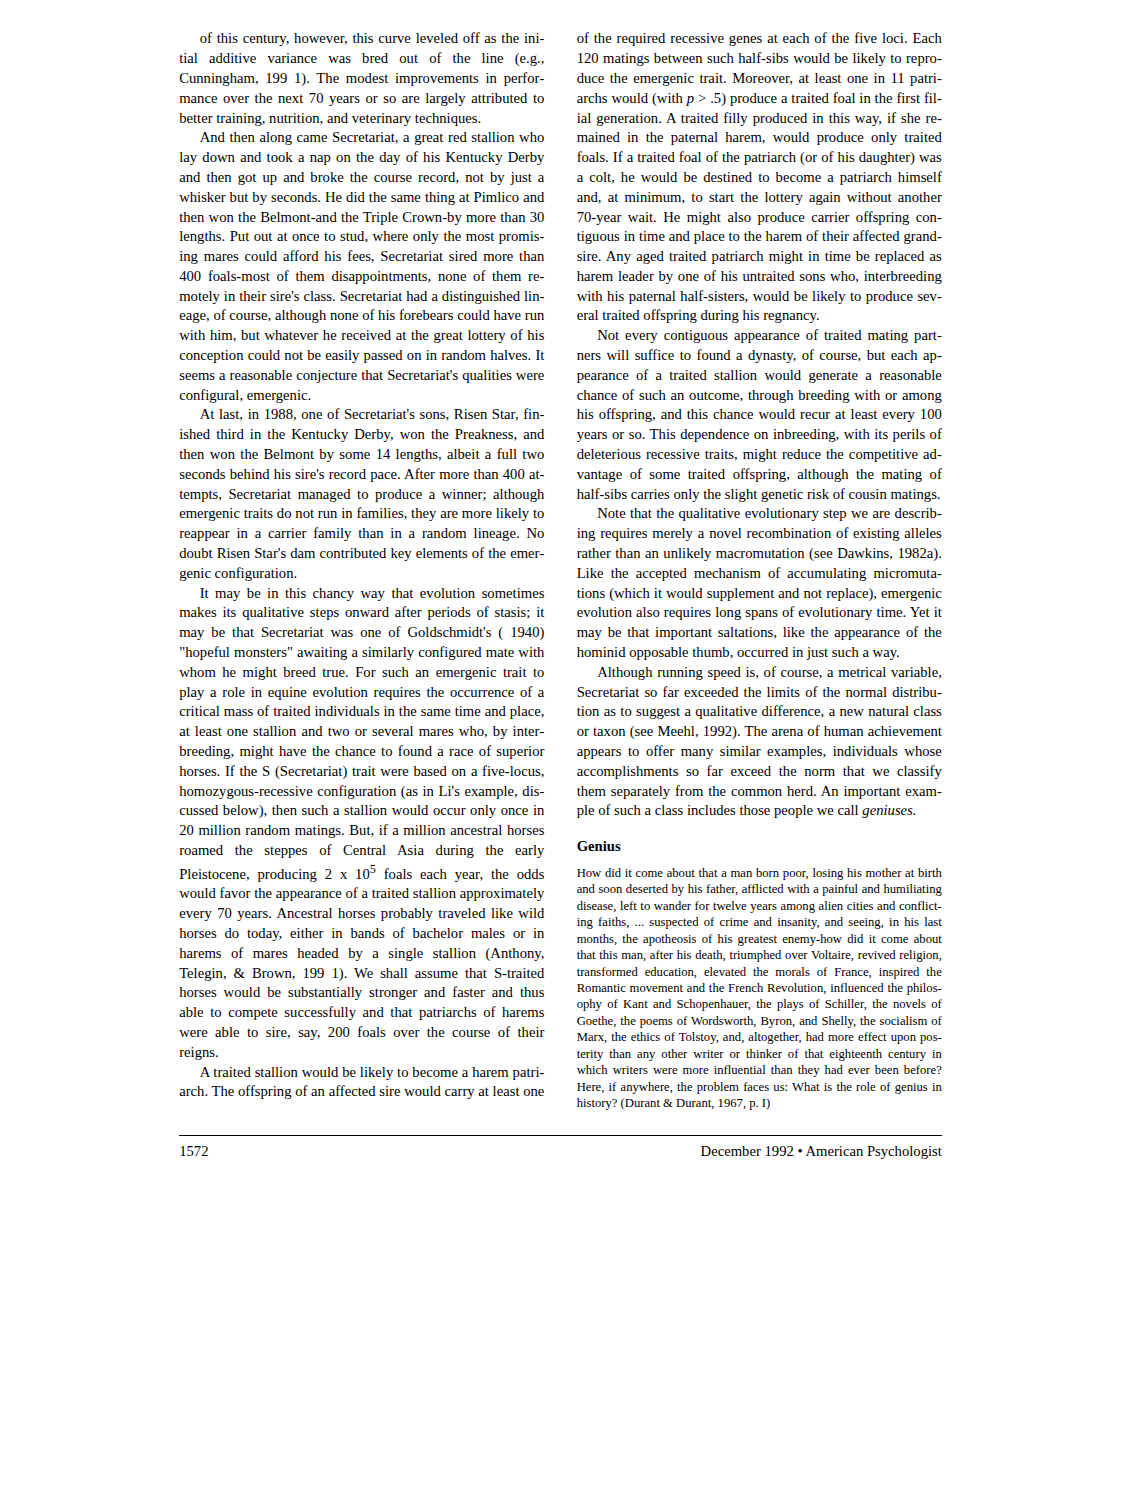of this century, however, this curve leveled off as the initial additive variance was bred out of the line (e.g., Cunningham, 199 1). The modest improvements in performance over the next 70 years or so are largely attributed to better training, nutrition, and veterinary techniques.
And then along came Secretariat, a great red stallion who lay down and took a nap on the day of his Kentucky Derby and then got up and broke the course record, not by just a whisker but by seconds. He did the same thing at Pimlico and then won the Belmont-and the Triple Crown-by more than 30 lengths. Put out at once to stud, where only the most promising mares could afford his fees, Secretariat sired more than 400 foals-most of them disappointments, none of them remotely in their sire's class. Secretariat had a distinguished lineage, of course, although none of his forebears could have run with him, but whatever he received at the great lottery of his conception could not be easily passed on in random halves. It seems a reasonable conjecture that Secretariat's qualities were configural, emergenic.
At last, in 1988, one of Secretariat's sons, Risen Star, finished third in the Kentucky Derby, won the Preakness, and then won the Belmont by some 14 lengths, albeit a full two seconds behind his sire's record pace. After more than 400 attempts, Secretariat managed to produce a winner; although emergenic traits do not run in families, they are more likely to reappear in a carrier family than in a random lineage. No doubt Risen Star's dam contributed key elements of the emergenic configuration.
It may be in this chancy way that evolution sometimes makes its qualitative steps onward after periods of stasis; it may be that Secretariat was one of Goldschmidt's ( 1940) "hopeful monsters" awaiting a similarly configured mate with whom he might breed true. For such an emergenic trait to play a role in equine evolution requires the occurrence of a critical mass of traited individuals in the same time and place, at least one stallion and two or several mares who, by interbreeding, might have the chance to found a race of superior horses. If the S (Secretariat) trait were based on a five-locus, homozygous-recessive configuration (as in Li's example, discussed below), then such a stallion would occur only once in 20 million random matings. But, if a million ancestral horses roamed the steppes of Central Asia during the early Pleistocene, producing 2 x 105 foals each year, the odds would favor the appearance of a traited stallion approximately every 70 years. Ancestral horses probably traveled like wild horses do today, either in bands of bachelor males or in harems of mares headed by a single stallion (Anthony, Telegin, & Brown, 199 1). We shall assume that S-traited horses would be substantially stronger and faster and thus able to compete successfully and that patriarchs of harems were able to sire, say, 200 foals over the course of their reigns.
A traited stallion would be likely to become a harem patriarch. The offspring of an affected sire would carry at least one of the required recessive genes at each of the five loci. Each 120 matings between such half-sibs would be likely to reproduce the emergenic trait. Moreover, at least one in 11 patriarchs would (with p > .5) produce a traited foal in the first filial generation. A traited filly produced in this way, if she remained in the paternal harem, would produce only traited foals. If a traited foal of the patriarch (or of his daughter) was a colt, he would be destined to become a patriarch himself and, at minimum, to start the lottery again without another 70-year wait. He might also produce carrier offspring contiguous in time and place to the harem of their affected grandsire. Any aged traited patriarch might in time be replaced as harem leader by one of his untraited sons who, interbreeding with his paternal half-sisters, would be likely to produce several traited offspring during his regnancy.
Not every contiguous appearance of traited mating partners will suffice to found a dynasty, of course, but each appearance of a traited stallion would generate a reasonable chance of such an outcome, through breeding with or among his offspring, and this chance would recur at least every 100 years or so. This dependence on inbreeding, with its perils of deleterious recessive traits, might reduce the competitive advantage of some traited offspring, although the mating of half-sibs carries only the slight genetic risk of cousin matings.
Note that the qualitative evolutionary step we are describing requires merely a novel recombination of existing alleles rather than an unlikely macromutation (see Dawkins, 1982a). Like the accepted mechanism of accumulating micromutations (which it would supplement and not replace), emergenic evolution also requires long spans of evolutionary time. Yet it may be that important saltations, like the appearance of the hominid opposable thumb, occurred in just such a way.
Although running speed is, of course, a metrical variable, Secretariat so far exceeded the limits of the normal distribution as to suggest a qualitative difference, a new natural class or taxon (see Meehl, 1992). The arena of human achievement appears to offer many similar examples, individuals whose accomplishments so far exceed the norm that we classify them separately from the common herd. An important example of such a class includes those people we call geniuses.
Genius
How did it come about that a man born poor, losing his mother at birth and soon deserted by his father, afflicted with a painful and humiliating disease, left to wander for twelve years among alien cities and conflicting faiths, ... suspected of crime and insanity, and seeing, in his last months, the apotheosis of his greatest enemy-how did it come about that this man, after his death, triumphed over Voltaire, revived religion, transformed education, elevated the morals of France, inspired the Romantic movement and the French Revolution, influenced the philosophy of Kant and Schopenhauer, the plays of Schiller, the novels of Goethe, the poems of Wordsworth, Byron, and Shelly, the socialism of Marx, the ethics of Tolstoy, and, altogether, had more effect upon posterity than any other writer or thinker of that eighteenth century in which writers were more influential than they had ever been before? Here, if anywhere, the problem faces us: What is the role of genius in history? (Durant & Durant, 1967, p. I)
1572
December 1992 • American Psychologist